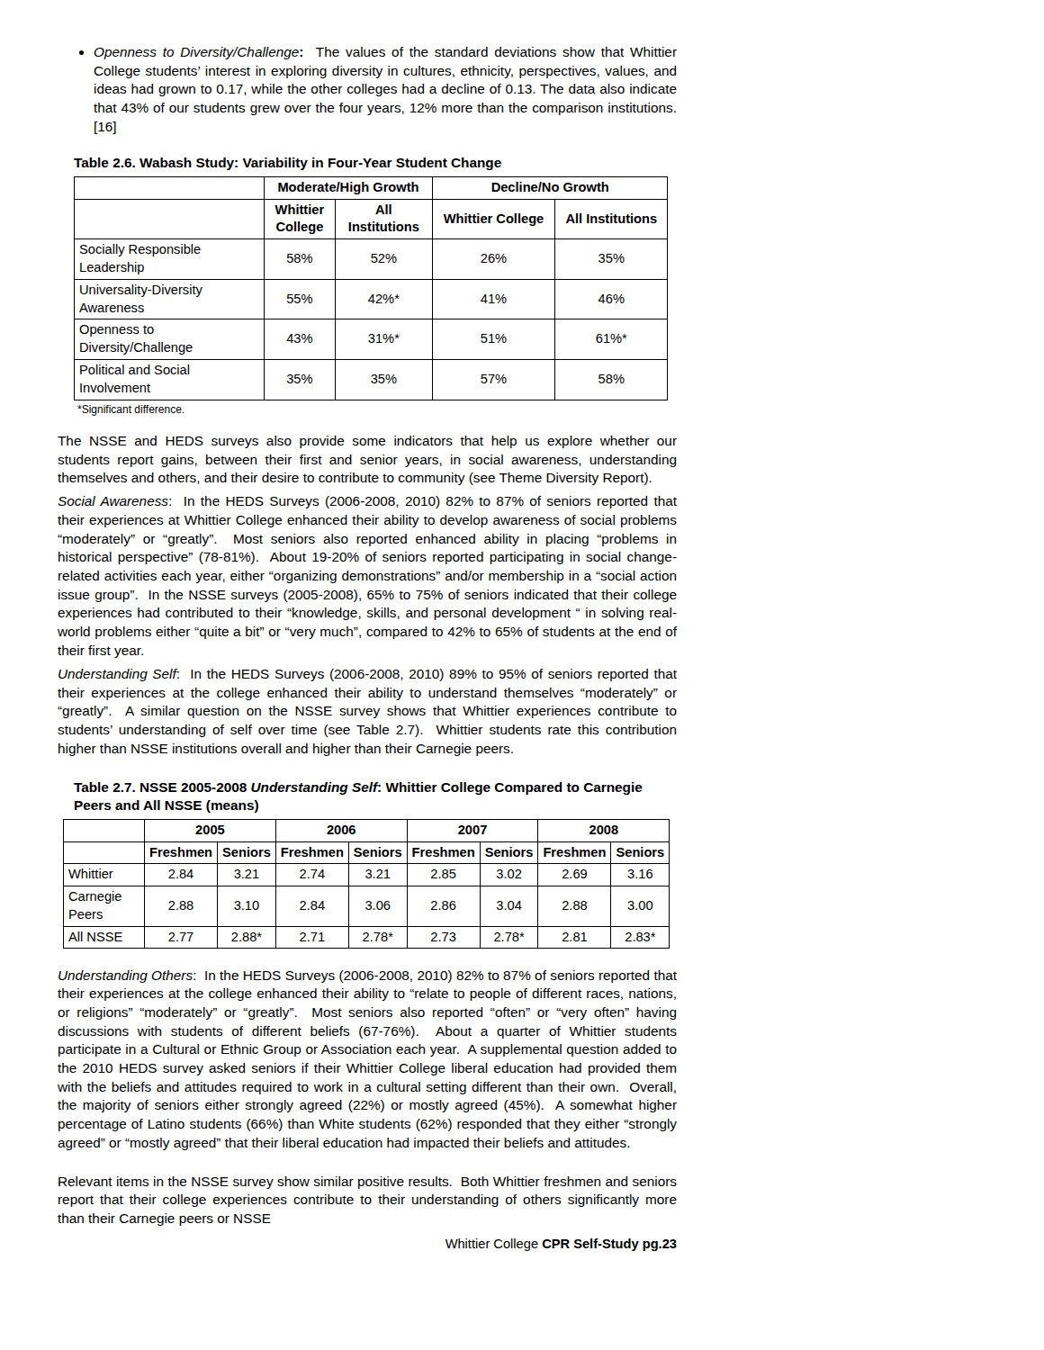Openness to Diversity/Challenge: The values of the standard deviations show that Whittier College students’ interest in exploring diversity in cultures, ethnicity, perspectives, values, and ideas had grown to 0.17, while the other colleges had a decline of 0.13. The data also indicate that 43% of our students grew over the four years, 12% more than the comparison institutions.[16]
Table 2.6. Wabash Study: Variability in Four-Year Student Change
| | Moderate/High Growth | Decline/No Growth |
| | Whittier College | All Institutions | Whittier College | All Institutions |
| Socially Responsible Leadership | 58% | 52% | 26% | 35% |
| Universality-Diversity Awareness | 55% | 42%* | 41% | 46% |
| Openness to Diversity/Challenge | 43% | 31%* | 51% | 61%* |
| Political and Social Involvement | 35% | 35% | 57% | 58% |
*Significant difference.
The NSSE and HEDS surveys also provide some indicators that help us explore whether our students report gains, between their first and senior years, in social awareness, understanding themselves and others, and their desire to contribute to community (see Theme Diversity Report).
Social Awareness: In the HEDS Surveys (2006-2008, 2010) 82% to 87% of seniors reported that their experiences at Whittier College enhanced their ability to develop awareness of social problems “moderately” or “greatly”. Most seniors also reported enhanced ability in placing “problems in historical perspective” (78-81%). About 19-20% of seniors reported participating in social change-related activities each year, either “organizing demonstrations” and/or membership in a “social action issue group”. In the NSSE surveys (2005-2008), 65% to 75% of seniors indicated that their college experiences had contributed to their “knowledge, skills, and personal development “ in solving real-world problems either “quite a bit” or “very much”, compared to 42% to 65% of students at the end of their first year.
Understanding Self: In the HEDS Surveys (2006-2008, 2010) 89% to 95% of seniors reported that their experiences at the college enhanced their ability to understand themselves “moderately” or “greatly”. A similar question on the NSSE survey shows that Whittier experiences contribute to students’ understanding of self over time (see Table 2.7). Whittier students rate this contribution higher than NSSE institutions overall and higher than their Carnegie peers.
Table 2.7. NSSE 2005-2008 Understanding Self: Whittier College Compared to Carnegie Peers and All NSSE (means)
| | 2005 | 2006 | 2007 | 2008 |
| | Freshmen | Seniors | Freshmen | Seniors | Freshmen | Seniors | Freshmen | Seniors |
| Whittier | 2.84 | 3.21 | 2.74 | 3.21 | 2.85 | 3.02 | 2.69 | 3.16 |
| Carnegie Peers | 2.88 | 3.10 | 2.84 | 3.06 | 2.86 | 3.04 | 2.88 | 3.00 |
| All NSSE | 2.77 | 2.88* | 2.71 | 2.78* | 2.73 | 2.78* | 2.81 | 2.83* |
Understanding Others: In the HEDS Surveys (2006-2008, 2010) 82% to 87% of seniors reported that their experiences at the college enhanced their ability to “relate to people of different races, nations, or religions” “moderately” or “greatly”. Most seniors also reported “often” or “very often” having discussions with students of different beliefs (67-76%). About a quarter of Whittier students participate in a Cultural or Ethnic Group or Association each year. A supplemental question added to the 2010 HEDS survey asked seniors if their Whittier College liberal education had provided them with the beliefs and attitudes required to work in a cultural setting different than their own. Overall, the majority of seniors either strongly agreed (22%) or mostly agreed (45%). A somewhat higher percentage of Latino students (66%) than White students (62%) responded that they either “strongly agreed” or “mostly agreed” that their liberal education had impacted their beliefs and attitudes.
Relevant items in the NSSE survey show similar positive results. Both Whittier freshmen and seniors report that their college experiences contribute to their understanding of others significantly more than their Carnegie peers or NSSE
Whittier College CPR Self-Study pg.23